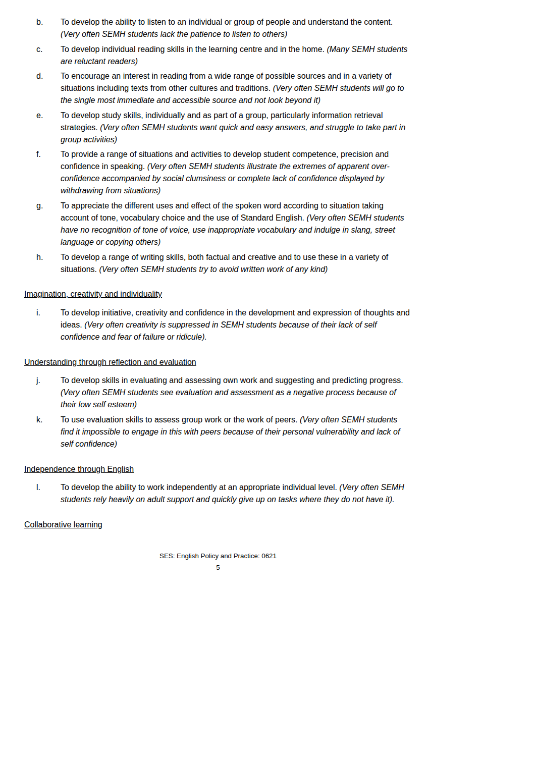b. To develop the ability to listen to an individual or group of people and understand the content. (Very often SEMH students lack the patience to listen to others)
c. To develop individual reading skills in the learning centre and in the home. (Many SEMH students are reluctant readers)
d. To encourage an interest in reading from a wide range of possible sources and in a variety of situations including texts from other cultures and traditions. (Very often SEMH students will go to the single most immediate and accessible source and not look beyond it)
e. To develop study skills, individually and as part of a group, particularly information retrieval strategies. (Very often SEMH students want quick and easy answers, and struggle to take part in group activities)
f. To provide a range of situations and activities to develop student competence, precision and confidence in speaking. (Very often SEMH students illustrate the extremes of apparent over-confidence accompanied by social clumsiness or complete lack of confidence displayed by withdrawing from situations)
g. To appreciate the different uses and effect of the spoken word according to situation taking account of tone, vocabulary choice and the use of Standard English. (Very often SEMH students have no recognition of tone of voice, use inappropriate vocabulary and indulge in slang, street language or copying others)
h. To develop a range of writing skills, both factual and creative and to use these in a variety of situations. (Very often SEMH students try to avoid written work of any kind)
Imagination, creativity and individuality
i. To develop initiative, creativity and confidence in the development and expression of thoughts and ideas. (Very often creativity is suppressed in SEMH students because of their lack of self confidence and fear of failure or ridicule).
Understanding through reflection and evaluation
j. To develop skills in evaluating and assessing own work and suggesting and predicting progress. (Very often SEMH students see evaluation and assessment as a negative process because of their low self esteem)
k. To use evaluation skills to assess group work or the work of peers. (Very often SEMH students find it impossible to engage in this with peers because of their personal vulnerability and lack of self confidence)
Independence through English
l. To develop the ability to work independently at an appropriate individual level. (Very often SEMH students rely heavily on adult support and quickly give up on tasks where they do not have it).
Collaborative learning
SES: English Policy and Practice: 0621
5